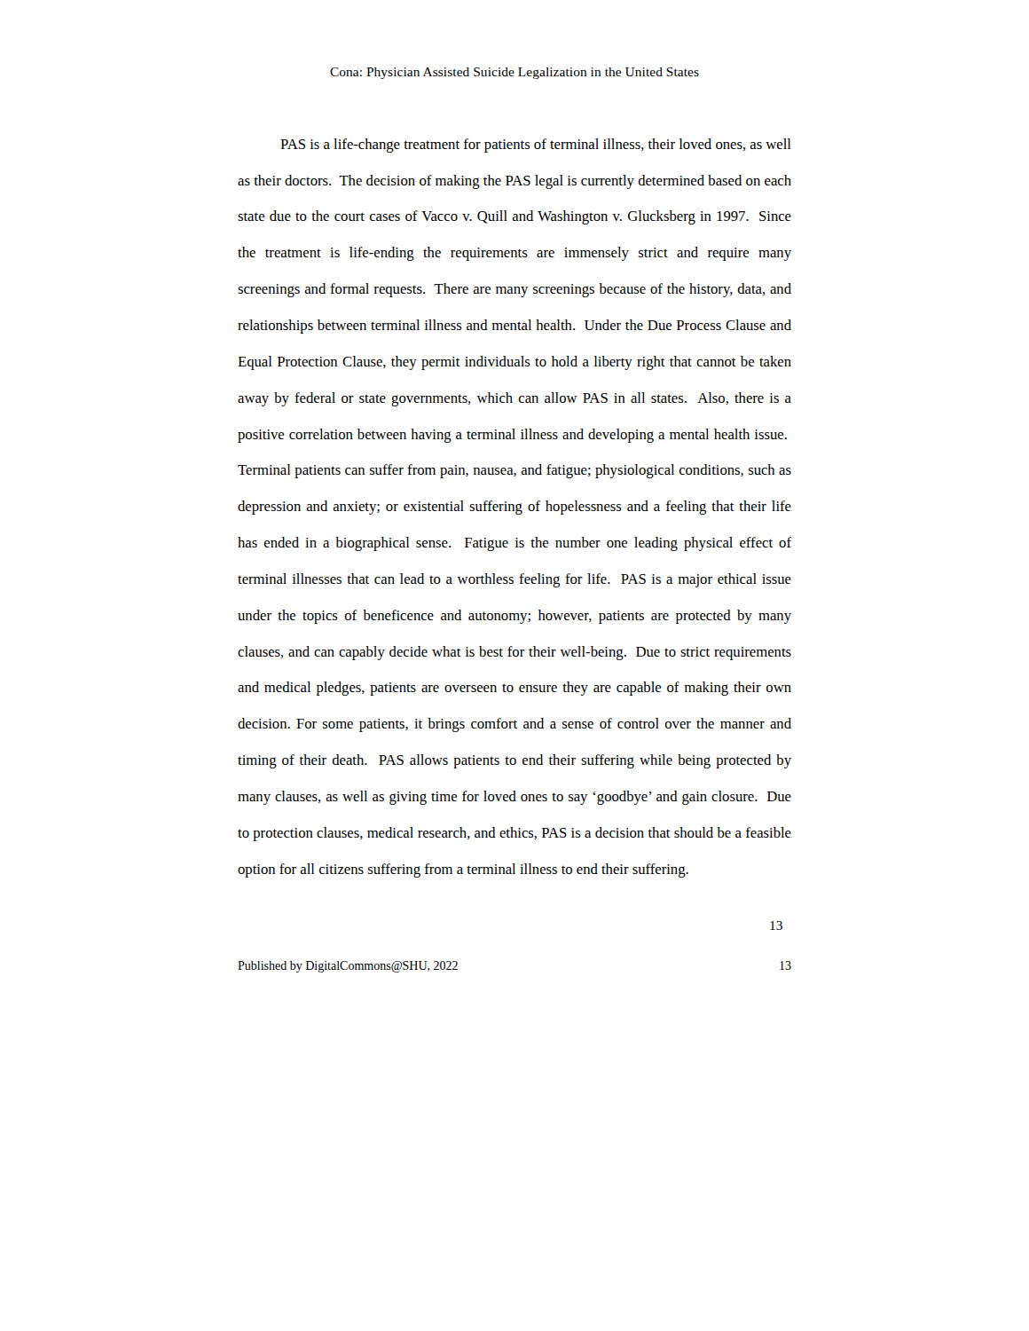Cona: Physician Assisted Suicide Legalization in the United States
PAS is a life-change treatment for patients of terminal illness, their loved ones, as well as their doctors. The decision of making the PAS legal is currently determined based on each state due to the court cases of Vacco v. Quill and Washington v. Glucksberg in 1997. Since the treatment is life-ending the requirements are immensely strict and require many screenings and formal requests. There are many screenings because of the history, data, and relationships between terminal illness and mental health. Under the Due Process Clause and Equal Protection Clause, they permit individuals to hold a liberty right that cannot be taken away by federal or state governments, which can allow PAS in all states. Also, there is a positive correlation between having a terminal illness and developing a mental health issue. Terminal patients can suffer from pain, nausea, and fatigue; physiological conditions, such as depression and anxiety; or existential suffering of hopelessness and a feeling that their life has ended in a biographical sense. Fatigue is the number one leading physical effect of terminal illnesses that can lead to a worthless feeling for life. PAS is a major ethical issue under the topics of beneficence and autonomy; however, patients are protected by many clauses, and can capably decide what is best for their well-being. Due to strict requirements and medical pledges, patients are overseen to ensure they are capable of making their own decision. For some patients, it brings comfort and a sense of control over the manner and timing of their death. PAS allows patients to end their suffering while being protected by many clauses, as well as giving time for loved ones to say ‘goodbye’ and gain closure. Due to protection clauses, medical research, and ethics, PAS is a decision that should be a feasible option for all citizens suffering from a terminal illness to end their suffering.
13
Published by DigitalCommons@SHU, 2022
13